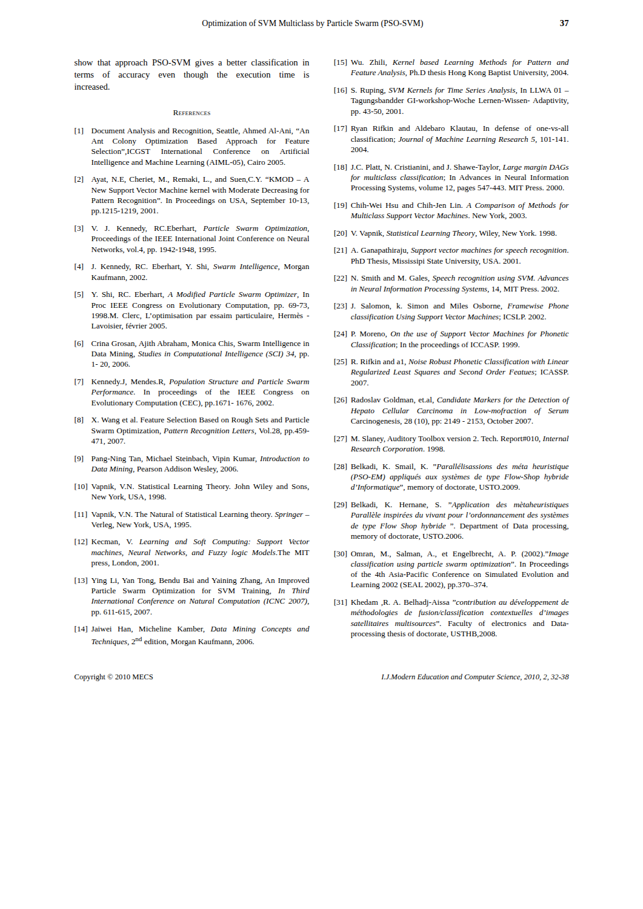Optimization of SVM Multiclass by Particle Swarm (PSO-SVM)
37
show that approach PSO-SVM gives a better classification in terms of accuracy even though the execution time is increased.
References
[1] Document Analysis and Recognition, Seattle, Ahmed Al-Ani, “An Ant Colony Optimization Based Approach for Feature Selection”,ICGST International Conference on Artificial Intelligence and Machine Learning (AIML-05), Cairo 2005.
[2] Ayat, N.E, Cheriet, M., Remaki, L., and Suen,C.Y. “KMOD – A New Support Vector Machine kernel with Moderate Decreasing for Pattern Recognition”. In Proceedings on USA, September 10-13, pp.1215-1219, 2001.
[3] V. J. Kennedy, RC.Eberhart, Particle Swarm Optimization, Proceedings of the IEEE International Joint Conference on Neural Networks, vol.4, pp. 1942-1948, 1995.
[4] J. Kennedy, RC. Eberhart, Y. Shi, Swarm Intelligence, Morgan Kaufmann, 2002.
[5] Y. Shi, RC. Eberhart, A Modified Particle Swarm Optimizer, In Proc IEEE Congress on Evolutionary Computation, pp. 69-73, 1998.M. Clerc, L’optimisation par essaim particulaire, Hermès - Lavoisier, février 2005.
[6] Crina Grosan, Ajith Abraham, Monica Chis, Swarm Intelligence in Data Mining, Studies in Computational Intelligence (SCI) 34, pp. 1- 20, 2006.
[7] Kennedy.J, Mendes.R, Population Structure and Particle Swarm Performance. In proceedings of the IEEE Congress on Evolutionary Computation (CEC), pp.1671- 1676, 2002.
[8] X. Wang et al. Feature Selection Based on Rough Sets and Particle Swarm Optimization, Pattern Recognition Letters, Vol.28, pp.459-471, 2007.
[9] Pang-Ning Tan, Michael Steinbach, Vipin Kumar, Introduction to Data Mining, Pearson Addison Wesley, 2006.
[10] Vapnik, V.N. Statistical Learning Theory. John Wiley and Sons, New York, USA, 1998.
[11] Vapnik, V.N. The Natural of Statistical Learning theory. Springer – Verleg, New York, USA, 1995.
[12] Kecman, V. Learning and Soft Computing: Support Vector machines, Neural Networks, and Fuzzy logic Models.The MIT press, London, 2001.
[13] Ying Li, Yan Tong, Bendu Bai and Yaining Zhang, An Improved Particle Swarm Optimization for SVM Training, In Third International Conference on Natural Computation (ICNC 2007), pp. 611-615, 2007.
[14] Jaiwei Han, Micheline Kamber, Data Mining Concepts and Techniques, 2nd edition, Morgan Kaufmann, 2006.
[15] Wu. Zhili, Kernel based Learning Methods for Pattern and Feature Analysis, Ph.D thesis Hong Kong Baptist University, 2004.
[16] S. Ruping, SVM Kernels for Time Series Analysis, In LLWA 01 – Tagungsbandder GI-workshop-Woche Lernen-Wissen- Adaptivity, pp. 43-50, 2001.
[17] Ryan Rifkin and Aldebaro Klautau, In defense of one-vs-all classification; Journal of Machine Learning Research 5, 101-141. 2004.
[18] J.C. Platt, N. Cristianini, and J. Shawe-Taylor, Large margin DAGs for multiclass classification; In Advances in Neural Information Processing Systems, volume 12, pages 547-443. MIT Press. 2000.
[19] Chih-Wei Hsu and Chih-Jen Lin. A Comparison of Methods for Multiclass Support Vector Machines. New York, 2003.
[20] V. Vapnik, Statistical Learning Theory, Wiley, New York. 1998.
[21] A. Ganapathiraju, Support vector machines for speech recognition. PhD Thesis, Mississipi State University, USA. 2001.
[22] N. Smith and M. Gales, Speech recognition using SVM. Advances in Neural Information Processing Systems, 14, MIT Press. 2002.
[23] J. Salomon, k. Simon and Miles Osborne, Framewise Phone classification Using Support Vector Machines; ICSLP. 2002.
[24] P. Moreno, On the use of Support Vector Machines for Phonetic Classification; In the proceedings of ICCASP. 1999.
[25] R. Rifkin and a1, Noise Robust Phonetic Classification with Linear Regularized Least Squares and Second Order Featues; ICASSP. 2007.
[26] Radoslav Goldman, et.al, Candidate Markers for the Detection of Hepato Cellular Carcinoma in Low-mofraction of Serum Carcinogenesis, 28 (10), pp: 2149 - 2153, October 2007.
[27] M. Slaney, Auditory Toolbox version 2. Tech. Report#010, Internal Research Corporation. 1998.
[28] Belkadi, K. Smail, K. ”Parallélisassions des méta heuristique (PSO-EM) appliqués aux systèmes de type Flow-Shop hybride d’Informatique”, memory of doctorate, USTO.2009.
[29] Belkadi, K. Hernane, S. ”Application des mètaheuristiques Parallèle inspirées du vivant pour l’ordonnancement des systèmes de type Flow Shop hybride ”. Department of Data processing, memory of doctorate, USTO.2006.
[30] Omran, M., Salman, A., et Engelbrecht, A. P. (2002).”Image classification using particle swarm optimization”. In Proceedings of the 4th Asia-Pacific Conference on Simulated Evolution and Learning 2002 (SEAL 2002), pp.370–374.
[31] Khedam ,R. A. Belhadj-Aissa ”contribution au développement de méthodologies de fusion/classification contextuelles d’images satellitaires multisources”. Faculty of electronics and Data-processing thesis of doctorate, USTHB,2008.
Copyright © 2010 MECS
I.J.Modern Education and Computer Science, 2010, 2, 32-38